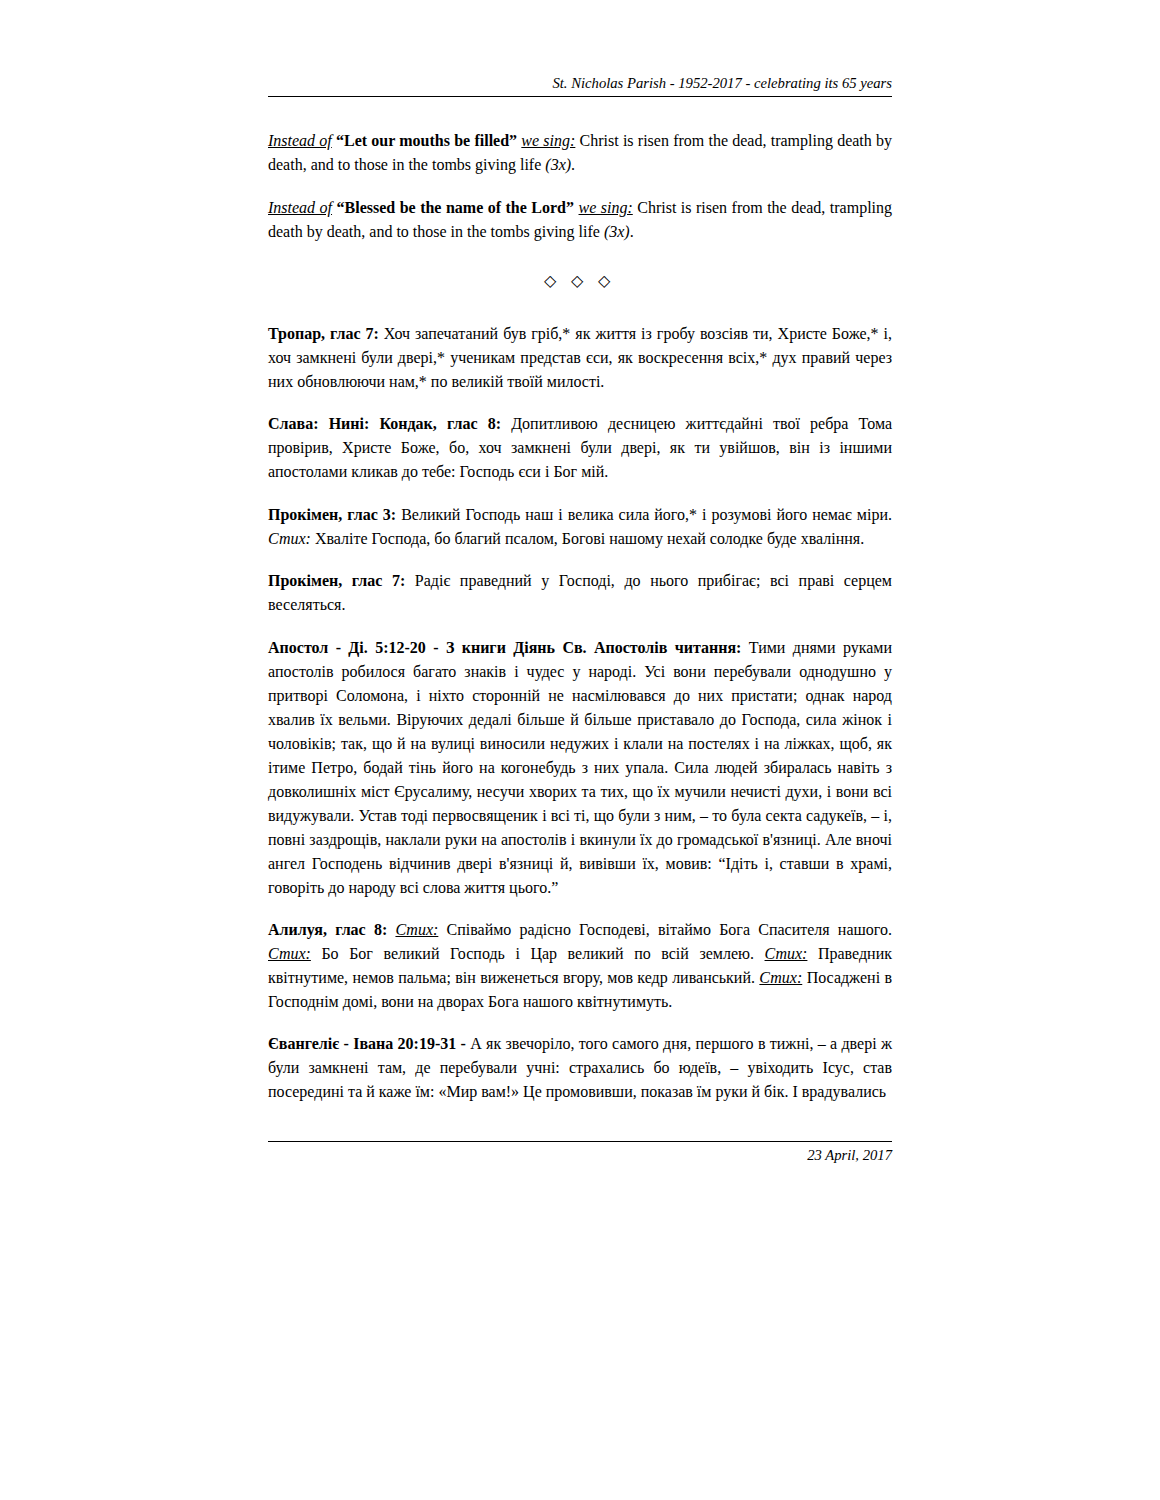St. Nicholas Parish - 1952-2017 - celebrating its 65 years
Instead of “Let our mouths be filled” we sing: Christ is risen from the dead, trampling death by death, and to those in the tombs giving life (3x).
Instead of “Blessed be the name of the Lord” we sing: Christ is risen from the dead, trampling death by death, and to those in the tombs giving life (3x).
◇ ◇ ◇
Тропар, глас 7: Хоч запечатаний був гріб,* як життя із гробу возсіяв ти, Христе Боже,* і, хоч замкнені були двері,* ученикам представ єси, як воскресення всіх,* дух правий через них обновлюючи нам,* по великій твоїй милості.
Слава: Нині: Кондак, глас 8: Допитливою десницею життєдайні твої ребра Тома провірив, Христе Боже, бо, хоч замкнені були двері, як ти увійшов, він із іншими апостолами кликав до тебе: Господь єси і Бог мій.
Прокімен, глас 3: Великий Господь наш і велика сила його,* і розумові його немає міри. Стих: Хваліте Господа, бо благий псалом, Богові нашому нехай солодке буде хваління.
Прокімен, глас 7: Радіє праведний у Господі, до нього прибігає; всі праві серцем веселяться.
Апостол - Ді. 5:12-20 - З книги Діянь Св. Апостолів читання: Тими днями руками апостолів робилося багато знаків і чудес у народі. Усі вони перебували однодушно у притворі Соломона, і ніхто сторонній не насмілювався до них пристати; однак народ хвалив їх вельми. Віруючих дедалі більше й більше приставало до Господа, сила жінок і чоловіків; так, що й на вулиці виносили недужих і клали на постелях і на ліжках, щоб, як ітиме Петро, бодай тінь його на когонебудь з них упала. Сила людей збиралась навіть з довколишніх міст Єрусалиму, несучи хворих та тих, що їх мучили нечисті духи, і вони всі видужували. Устав тоді первосвященик і всі ті, що були з ним, – то була секта садукеїв, – і, повні заздрощів, наклали руки на апостолів і вкинули їх до громадської в'язниці. Але вночі ангел Господень відчинив двері в'язниці й, вивівши їх, мовив: “Ідіть і, ставши в храмі, говоріть до народу всі слова життя цього.”
Алилуя, глас 8: Стих: Співаймо радісно Господеві, вітаймо Бога Спасителя нашого. Стих: Бо Бог великий Господь і Цар великий по всій землею. Стих: Праведник квітнутиме, немов пальма; він виженеться вгору, мов кедр ливанський. Стих: Посаджені в Господнім домі, вони на дворах Бога нашого квітнутимуть.
Євангеліє - Івана 20:19-31 - А як звечоріло, того самого дня, першого в тижні, – а двері ж були замкнені там, де перебували учні: страхались бо юдеїв, – увіходить Ісус, став посередині та й каже їм: «Мир вам!» Це промовивши, показав їм руки й бік. І врадувались
23 April, 2017